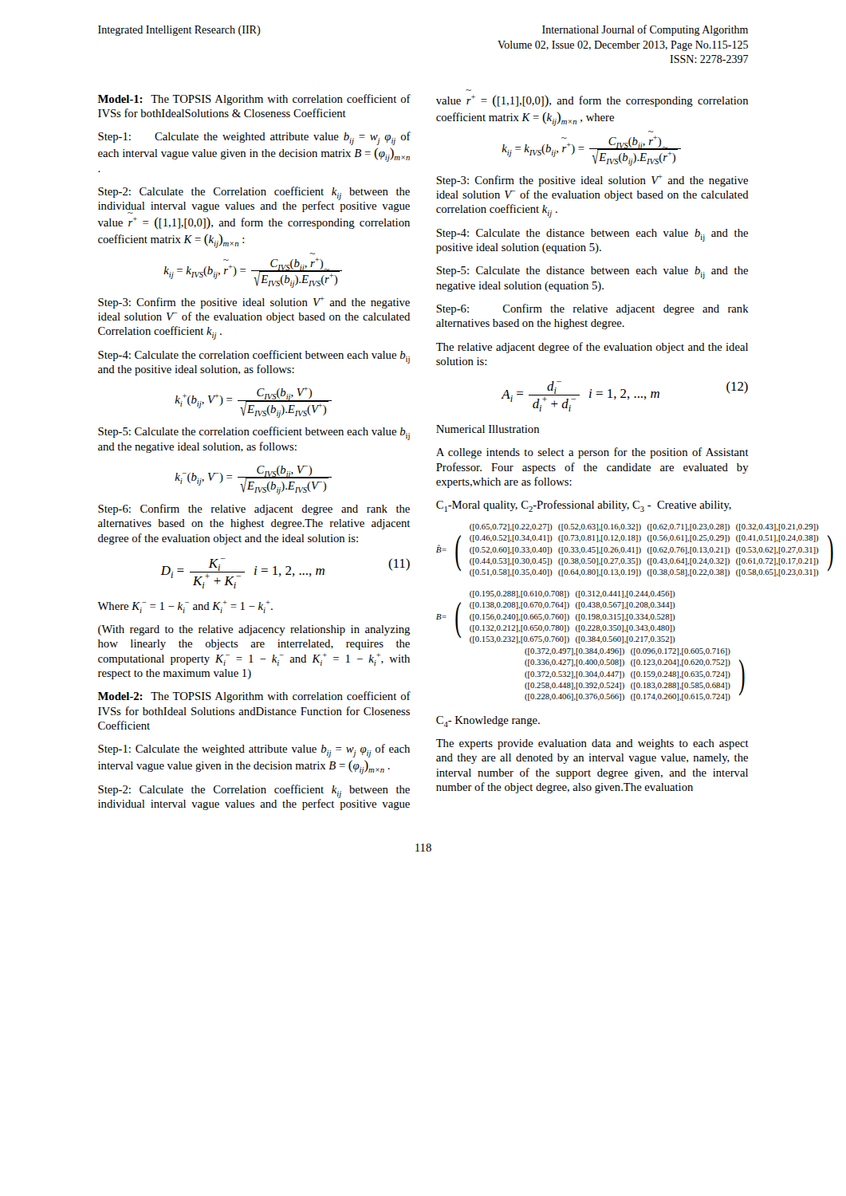Integrated Intelligent Research (IIR)
International Journal of Computing Algorithm
Volume 02, Issue 02, December 2013, Page No.115-125
ISSN: 2278-2397
Model-1: The TOPSIS Algorithm with correlation coefficient of IVSs for bothIdealSolutions & Closeness Coefficient
Step-1: Calculate the weighted attribute value bij = wj φij of each interval vague value given in the decision matrix B = (φij)m×n .
Step-2: Calculate the Correlation coefficient kij between the individual interval vague values and the perfect positive vague value r+ = ([1,1],[0,0]), and form the corresponding correlation coefficient matrix K = (kij)m×n :
kij = kIVS(bij, r+) = CIVS(bij, r+) √EIVS(bij).EIVS(r+)
Step-3: Confirm the positive ideal solution V+ and the negative ideal solution V− of the evaluation object based on the calculated Correlation coefficient kij .
Step-4: Calculate the correlation coefficient between each value bij and the positive ideal solution, as follows:
ki+(bij, V+) = CIVS(bij, V+) √EIVS(bij).EIVS(V+)
Step-5: Calculate the correlation coefficient between each value bij and the negative ideal solution, as follows:
ki−(bij, V−) = CIVS(bij, V−) √EIVS(bij).EIVS(V−)
Step-6: Confirm the relative adjacent degree and rank the alternatives based on the highest degree.The relative adjacent degree of the evaluation object and the ideal solution is:
Di = Ki− Ki+ + Ki− i = 1, 2, ..., m (11)
Where Ki− = 1 − ki− and Ki+ = 1 − ki+.
(With regard to the relative adjacency relationship in analyzing how linearly the objects are interrelated, requires the computational property Ki− = 1 − ki− and Ki+ = 1 − ki+, with respect to the maximum value 1)
Model-2: The TOPSIS Algorithm with correlation coefficient of IVSs for bothIdeal Solutions andDistance Function for Closeness Coefficient
Step-1: Calculate the weighted attribute value bij = wj φij of each interval vague value given in the decision matrix B = (φij)m×n .
Step-2: Calculate the Correlation coefficient kij between the individual interval vague values and the perfect positive vague value r+ = ([1,1],[0,0]), and form the corresponding correlation coefficient matrix K = (kij)m×n , where
kij = kIVS(bij, r+) = CIVS(bij, r+) √EIVS(bij).EIVS(r+)
Step-3: Confirm the positive ideal solution V+ and the negative ideal solution V− of the evaluation object based on the calculated correlation coefficient kij .
Step-4: Calculate the distance between each value bij and the positive ideal solution (equation 5).
Step-5: Calculate the distance between each value bij and the negative ideal solution (equation 5).
Step-6: Confirm the relative adjacent degree and rank alternatives based on the highest degree.
The relative adjacent degree of the evaluation object and the ideal solution is:
Ai = di− di+ + di− i = 1, 2, ..., m (12)
Numerical Illustration
A college intends to select a person for the position of Assistant Professor. Four aspects of the candidate are evaluated by experts,which are as follows:
C1-Moral quality, C2-Professional ability, C3 - Creative ability,
B̂= (
([0.65,0.72],[0.22,0.27])([0.52,0.63],[0.16,0.32])([0.62,0.71],[0.23,0.28])([0.32,0.43],[0.21,0.29])
([0.46,0.52],[0.34,0.41])([0.73,0.81],[0.12,0.18])([0.56,0.61],[0.25,0.29])([0.41,0.51],[0.24,0.38])
([0.52,0.60],[0.33,0.40])([0.33,0.45],[0.26,0.41])([0.62,0.76],[0.13,0.21])([0.53,0.62],[0.27,0.31])
([0.44,0.53],[0.30,0.45])([0.38,0.50],[0.27,0.35])([0.43,0.64],[0.24,0.32])([0.61,0.72],[0.17,0.21])
([0.51,0.58],[0.35,0.40])([0.64,0.80],[0.13,0.19])([0.38,0.58],[0.22,0.38])([0.58,0.65],[0.23,0.31])
)
B= (
([0.195,0.288],[0.610,0.708])([0.312,0.441],[0.244,0.456])
([0.138,0.208],[0.670,0.764])([0.438,0.567],[0.208,0.344])
([0.156,0.240],[0.665,0.760])([0.198,0.315],[0.334,0.528])
([0.132,0.212],[0.650,0.780])([0.228,0.350],[0.343,0.480])
([0.153,0.232],[0.675,0.760])([0.384,0.560],[0.217,0.352])
([0.372,0.497],[0.384,0.496])([0.096,0.172],[0.605,0.716])
([0.336,0.427],[0.400,0.508])([0.123,0.204],[0.620,0.752])
([0.372,0.532],[0.304,0.447])([0.159,0.248],[0.635,0.724])
([0.258,0.448],[0.392,0.524])([0.183,0.288],[0.585,0.684])
([0.228,0.406],[0.376,0.566])([0.174,0.260],[0.615,0.724])
)
C4- Knowledge range.
The experts provide evaluation data and weights to each aspect and they are all denoted by an interval vague value, namely, the interval number of the support degree given, and the interval number of the object degree, also given.The evaluation
118